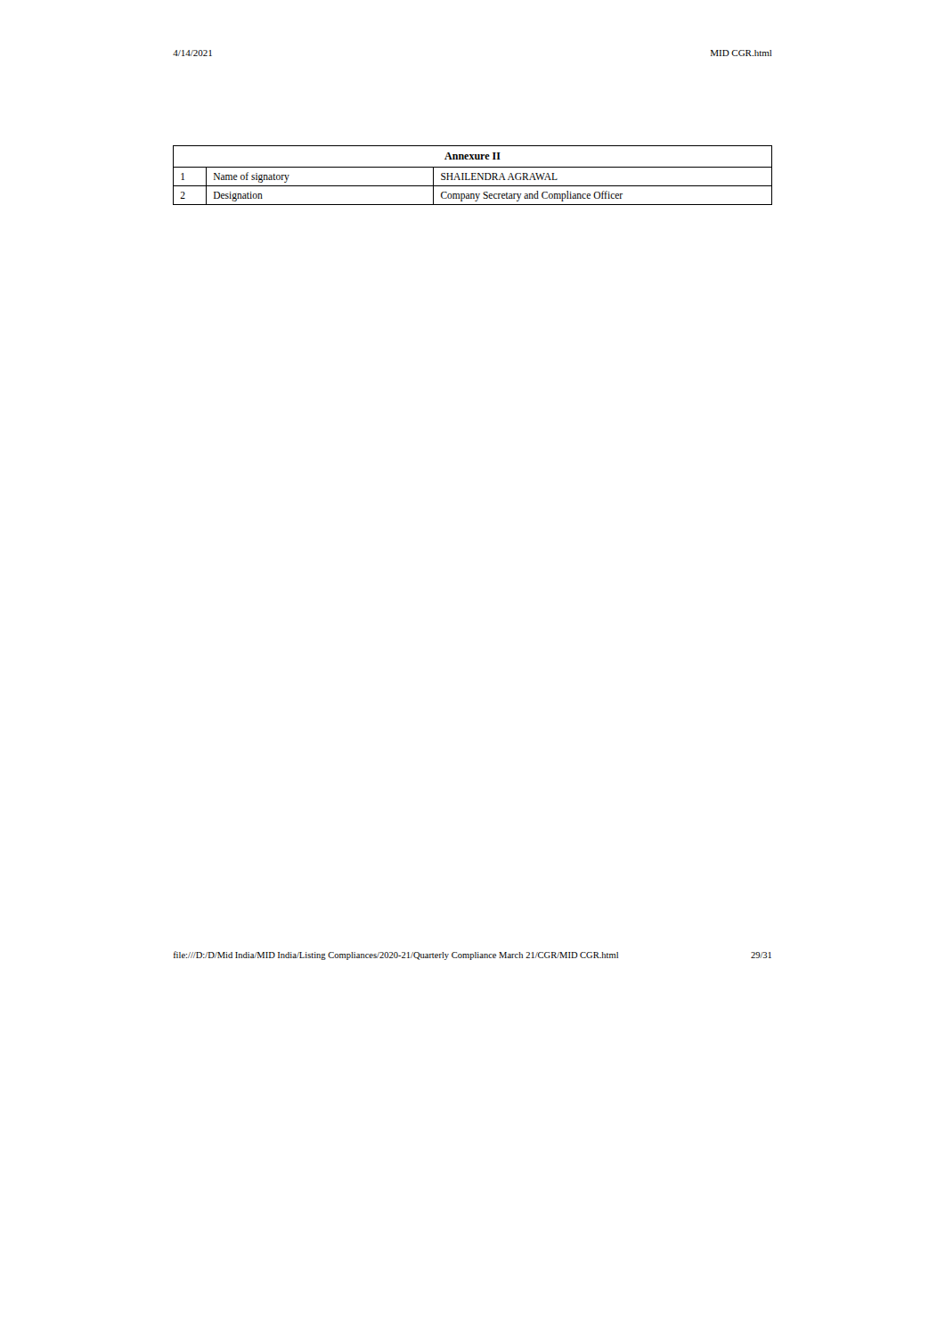4/14/2021 MID CGR.html
| Annexure II |
| --- |
| 1 | Name of signatory | SHAILENDRA AGRAWAL |
| 2 | Designation | Company Secretary and Compliance Officer |
file:///D:/D/Mid India/MID India/Listing Compliances/2020-21/Quarterly Compliance March 21/CGR/MID CGR.html 29/31